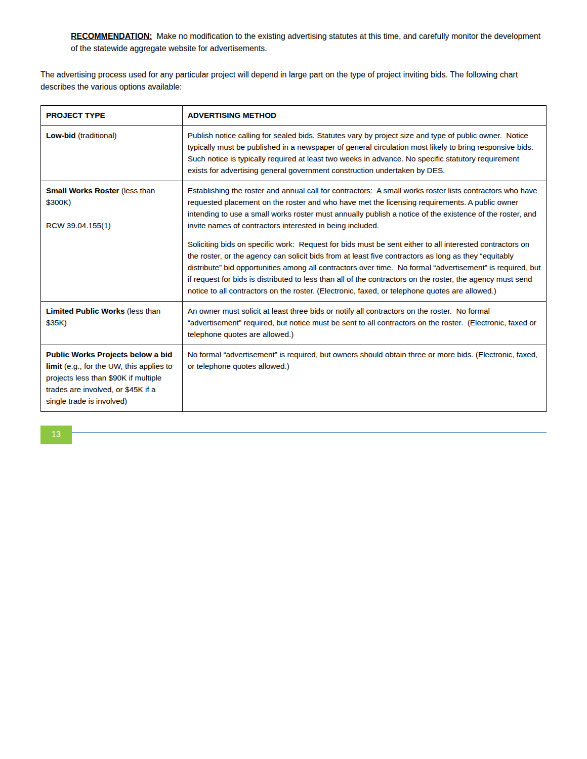RECOMMENDATION: Make no modification to the existing advertising statutes at this time, and carefully monitor the development of the statewide aggregate website for advertisements.
The advertising process used for any particular project will depend in large part on the type of project inviting bids. The following chart describes the various options available:
| PROJECT TYPE | ADVERTISING METHOD |
| --- | --- |
| Low-bid (traditional) | Publish notice calling for sealed bids. Statutes vary by project size and type of public owner. Notice typically must be published in a newspaper of general circulation most likely to bring responsive bids. Such notice is typically required at least two weeks in advance. No specific statutory requirement exists for advertising general government construction undertaken by DES. |
| Small Works Roster (less than $300K) RCW 39.04.155(1) | Establishing the roster and annual call for contractors: A small works roster lists contractors who have requested placement on the roster and who have met the licensing requirements. A public owner intending to use a small works roster must annually publish a notice of the existence of the roster, and invite names of contractors interested in being included. Soliciting bids on specific work: Request for bids must be sent either to all interested contractors on the roster, or the agency can solicit bids from at least five contractors as long as they “equitably distribute” bid opportunities among all contractors over time. No formal “advertisement” is required, but if request for bids is distributed to less than all of the contractors on the roster, the agency must send notice to all contractors on the roster. (Electronic, faxed, or telephone quotes are allowed.) |
| Limited Public Works (less than $35K) | An owner must solicit at least three bids or notify all contractors on the roster. No formal “advertisement” required, but notice must be sent to all contractors on the roster. (Electronic, faxed or telephone quotes are allowed.) |
| Public Works Projects below a bid limit (e.g., for the UW, this applies to projects less than $90K if multiple trades are involved, or $45K if a single trade is involved) | No formal “advertisement” is required, but owners should obtain three or more bids. (Electronic, faxed, or telephone quotes allowed.) |
13